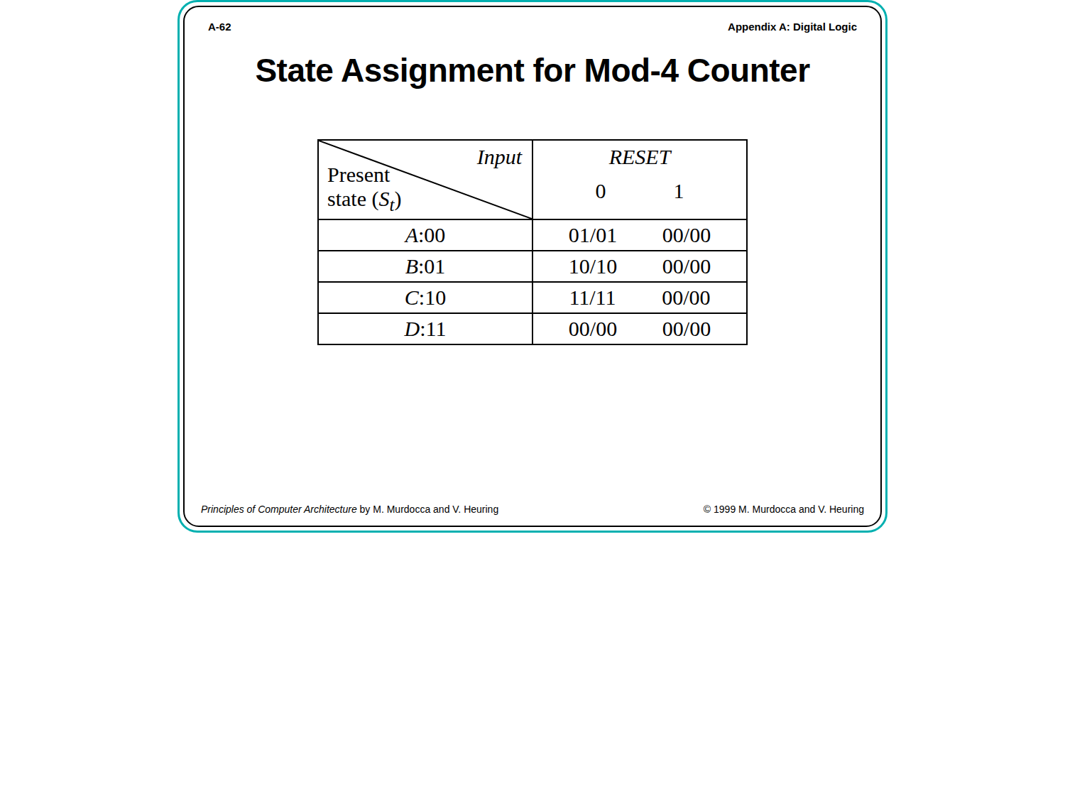A-62
Appendix A: Digital Logic
State Assignment for Mod-4 Counter
| Input Present state ( S t ) | RESET 0 1 |
| A :00 | 01/01 00/00 |
| B :01 | 10/10 00/00 |
| C :10 | 11/11 00/00 |
| D :11 | 00/00 00/00 |
Principles of Computer Architecture by M. Murdocca and V. Heuring
© 1999 M. Murdocca and V. Heuring